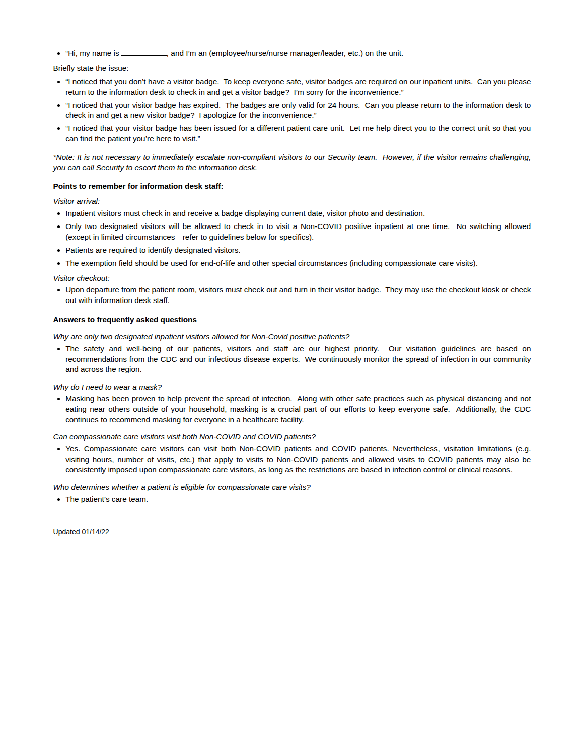“Hi, my name is , and I’m an (employee/nurse/nurse manager/leader, etc.) on the unit.
Briefly state the issue:
“I noticed that you don’t have a visitor badge. To keep everyone safe, visitor badges are required on our inpatient units. Can you please return to the information desk to check in and get a visitor badge? I’m sorry for the inconvenience.”
“I noticed that your visitor badge has expired. The badges are only valid for 24 hours. Can you please return to the information desk to check in and get a new visitor badge? I apologize for the inconvenience.”
“I noticed that your visitor badge has been issued for a different patient care unit. Let me help direct you to the correct unit so that you can find the patient you’re here to visit.”
*Note: It is not necessary to immediately escalate non-compliant visitors to our Security team. However, if the visitor remains challenging, you can call Security to escort them to the information desk.
Points to remember for information desk staff:
Visitor arrival:
Inpatient visitors must check in and receive a badge displaying current date, visitor photo and destination.
Only two designated visitors will be allowed to check in to visit a Non-COVID positive inpatient at one time. No switching allowed (except in limited circumstances—refer to guidelines below for specifics).
Patients are required to identify designated visitors.
The exemption field should be used for end-of-life and other special circumstances (including compassionate care visits).
Visitor checkout:
Upon departure from the patient room, visitors must check out and turn in their visitor badge. They may use the checkout kiosk or check out with information desk staff.
Answers to frequently asked questions
Why are only two designated inpatient visitors allowed for Non-Covid positive patients?
The safety and well-being of our patients, visitors and staff are our highest priority. Our visitation guidelines are based on recommendations from the CDC and our infectious disease experts. We continuously monitor the spread of infection in our community and across the region.
Why do I need to wear a mask?
Masking has been proven to help prevent the spread of infection. Along with other safe practices such as physical distancing and not eating near others outside of your household, masking is a crucial part of our efforts to keep everyone safe. Additionally, the CDC continues to recommend masking for everyone in a healthcare facility.
Can compassionate care visitors visit both Non-COVID and COVID patients?
Yes. Compassionate care visitors can visit both Non-COVID patients and COVID patients. Nevertheless, visitation limitations (e.g. visiting hours, number of visits, etc.) that apply to visits to Non-COVID patients and allowed visits to COVID patients may also be consistently imposed upon compassionate care visitors, as long as the restrictions are based in infection control or clinical reasons.
Who determines whether a patient is eligible for compassionate care visits?
The patient’s care team.
Updated 01/14/22